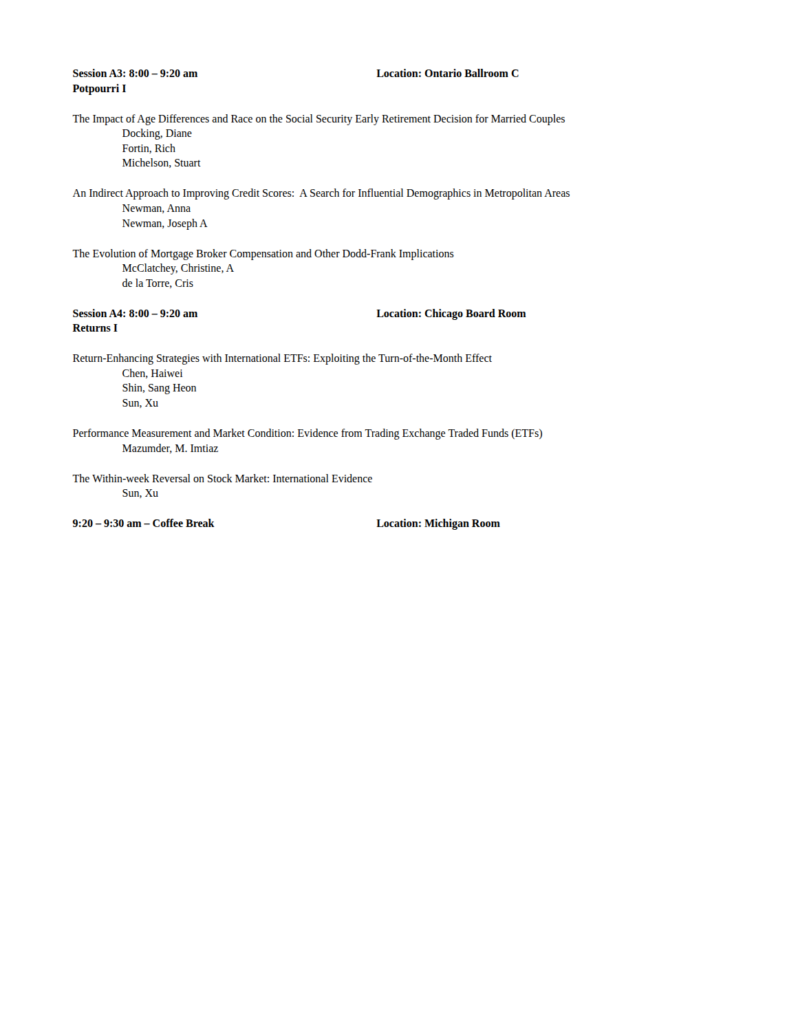Session A3: 8:00 – 9:20 am Location: Ontario Ballroom C
Potpourri I
The Impact of Age Differences and Race on the Social Security Early Retirement Decision for Married Couples
Docking, Diane
Fortin, Rich
Michelson, Stuart
An Indirect Approach to Improving Credit Scores: A Search for Influential Demographics in Metropolitan Areas
Newman, Anna
Newman, Joseph A
The Evolution of Mortgage Broker Compensation and Other Dodd-Frank Implications
McClatchey, Christine, A
de la Torre, Cris
Session A4: 8:00 – 9:20 am Location: Chicago Board Room
Returns I
Return-Enhancing Strategies with International ETFs: Exploiting the Turn-of-the-Month Effect
Chen, Haiwei
Shin, Sang Heon
Sun, Xu
Performance Measurement and Market Condition: Evidence from Trading Exchange Traded Funds (ETFs)
Mazumder, M. Imtiaz
The Within-week Reversal on Stock Market: International Evidence
Sun, Xu
9:20 – 9:30 am – Coffee Break Location: Michigan Room